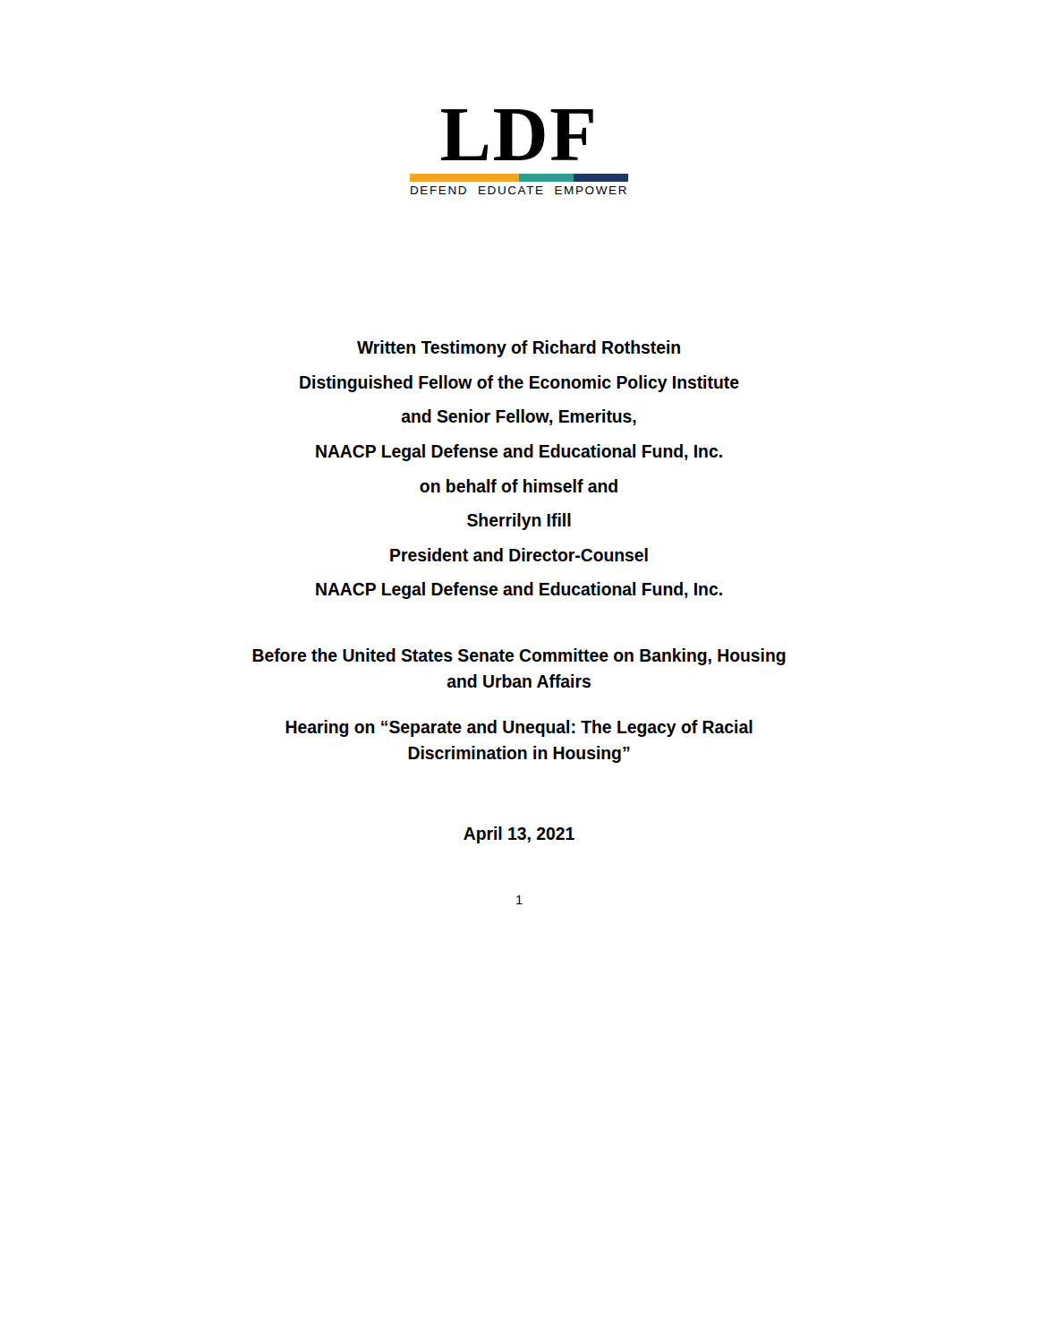LDF
DEFEND EDUCATE EMPOWER
Written Testimony of Richard Rothstein
Distinguished Fellow of the Economic Policy Institute
and Senior Fellow, Emeritus,
NAACP Legal Defense and Educational Fund, Inc.
on behalf of himself and
Sherrilyn Ifill
President and Director-Counsel
NAACP Legal Defense and Educational Fund, Inc.
Before the United States Senate Committee on Banking, Housing and Urban Affairs
Hearing on “Separate and Unequal: The Legacy of Racial Discrimination in Housing”
April 13, 2021
1